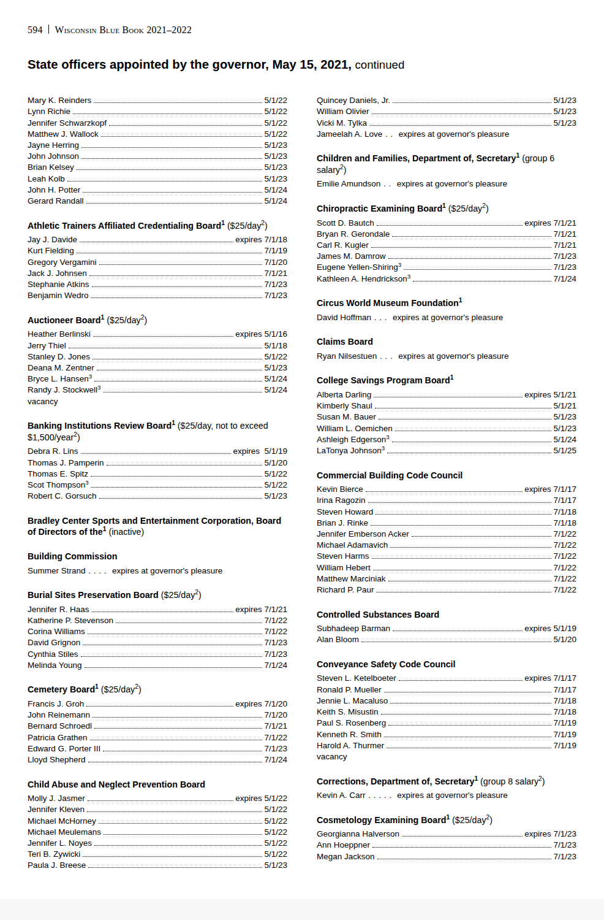594 Wisconsin Blue Book 2021–2022
State officers appointed by the governor, May 15, 2021, continued
Mary K. Reinders
5/1/22
Lynn Richie
5/1/22
Jennifer Schwarzkopf
5/1/22
Matthew J. Wallock
5/1/22
Jayne Herring
5/1/23
John Johnson
5/1/23
Brian Kelsey
5/1/23
Leah Kolb
5/1/23
John H. Potter
5/1/24
Gerard Randall
5/1/24
Athletic Trainers Affiliated Credentialing Board1 ($25/day2)
Jay J. Davide
expires 7/1/18
Kurt Fielding
7/1/19
Gregory Vergamini
7/1/20
Jack J. Johnsen
7/1/21
Stephanie Atkins
7/1/23
Benjamin Wedro
7/1/23
Auctioneer Board1 ($25/day2)
Heather Berlinski
expires 5/1/16
Jerry Thiel
5/1/18
Stanley D. Jones
5/1/22
Deana M. Zentner
5/1/23
Bryce L. Hansen3
5/1/24
Randy J. Stockwell3
5/1/24
vacancy
Banking Institutions Review Board1 ($25/day, not to exceed $1,500/year2)
Debra R. Lins
expires 5/1/19
Thomas J. Pamperin
5/1/20
Thomas E. Spitz
5/1/22
Scot Thompson3
5/1/22
Robert C. Gorsuch
5/1/23
Bradley Center Sports and Entertainment Corporation, Board of Directors of the1 (inactive)
Building Commission
Summer Strand.... expires at governor's pleasure
Burial Sites Preservation Board ($25/day2)
Jennifer R. Haas
expires 7/1/21
Katherine P. Stevenson
7/1/22
Corina Williams
7/1/22
David Grignon
7/1/23
Cynthia Stiles
7/1/23
Melinda Young
7/1/24
Cemetery Board1 ($25/day2)
Francis J. Groh
expires 7/1/20
John Reinemann
7/1/20
Bernard Schroedl
7/1/21
Patricia Grathen
7/1/22
Edward G. Porter III
7/1/23
Lloyd Shepherd
7/1/24
Child Abuse and Neglect Prevention Board
Molly J. Jasmer
expires 5/1/22
Jennifer Kleven
5/1/22
Michael McHorney
5/1/22
Michael Meulemans
5/1/22
Jennifer L. Noyes
5/1/22
Teri B. Zywicki
5/1/22
Paula J. Breese
5/1/23
Quincey Daniels, Jr.
5/1/23
William Olivier
5/1/23
Vicki M. Tylka
5/1/23
Jameelah A. Love.. expires at governor's pleasure
Children and Families, Department of, Secretary1 (group 6 salary2)
Emilie Amundson.. expires at governor's pleasure
Chiropractic Examining Board1 ($25/day2)
Scott D. Bautch
expires 7/1/21
Bryan R. Gerondale
7/1/21
Carl R. Kugler
7/1/21
James M. Damrow
7/1/23
Eugene Yellen-Shiring3
7/1/23
Kathleen A. Hendrickson3
7/1/24
Circus World Museum Foundation1
David Hoffman... expires at governor's pleasure
Claims Board
Ryan Nilsestuen... expires at governor's pleasure
College Savings Program Board1
Alberta Darling
expires 5/1/21
Kimberly Shaul
5/1/21
Susan M. Bauer
5/1/23
William L. Oemichen
5/1/23
Ashleigh Edgerson3
5/1/24
LaTonya Johnson3
5/1/25
Commercial Building Code Council
Kevin Bierce
expires 7/1/17
Irina Ragozin
7/1/17
Steven Howard
7/1/18
Brian J. Rinke
7/1/18
Jennifer Emberson Acker
7/1/22
Michael Adamavich
7/1/22
Steven Harms
7/1/22
William Hebert
7/1/22
Matthew Marciniak
7/1/22
Richard P. Paur
7/1/22
Controlled Substances Board
Subhadeep Barman
expires 5/1/19
Alan Bloom
5/1/20
Conveyance Safety Code Council
Steven L. Ketelboeter
expires 7/1/17
Ronald P. Mueller
7/1/17
Jennie L. Macaluso
7/1/18
Keith S. Misustin
7/1/18
Paul S. Rosenberg
7/1/19
Kenneth R. Smith
7/1/19
Harold A. Thurmer
7/1/19
vacancy
Corrections, Department of, Secretary1 (group 8 salary2)
Kevin A. Carr..... expires at governor's pleasure
Cosmetology Examining Board1 ($25/day2)
Georgianna Halverson
expires 7/1/23
Ann Hoeppner
7/1/23
Megan Jackson
7/1/23